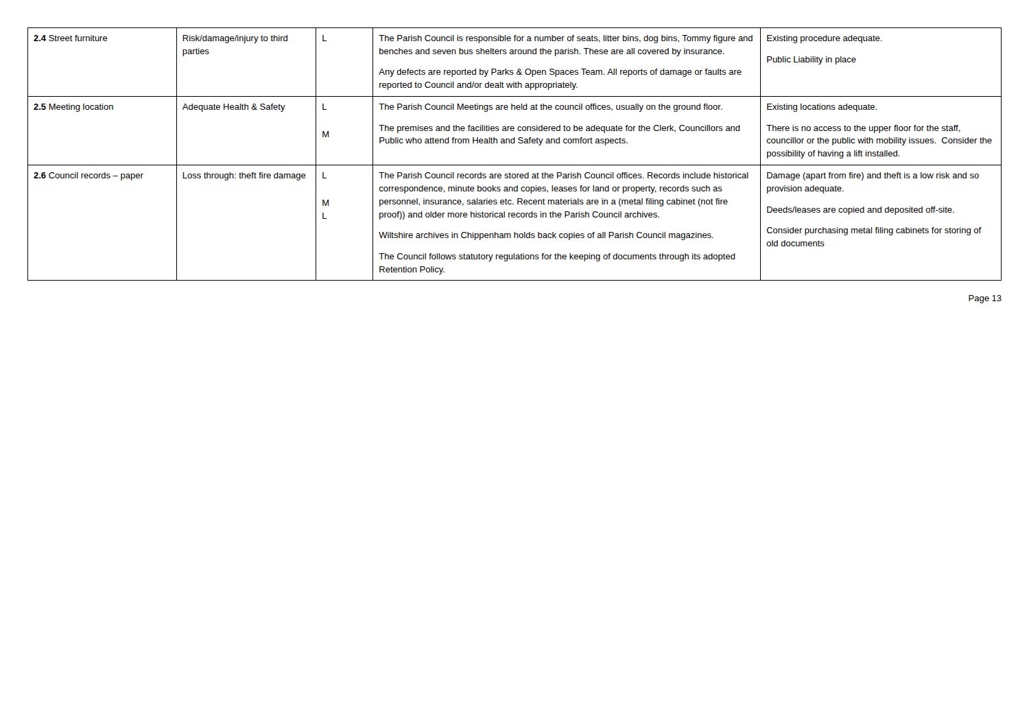| 2.4 Street furniture | Risk/damage/injury to third parties | L | The Parish Council is responsible for a number of seats, litter bins, dog bins, Tommy figure and benches and seven bus shelters around the parish. These are all covered by insurance. Any defects are reported by Parks & Open Spaces Team. All reports of damage or faults are reported to Council and/or dealt with appropriately. | Existing procedure adequate. Public Liability in place |
| 2.5 Meeting location | Adequate Health & Safety | L M | The Parish Council Meetings are held at the council offices, usually on the ground floor. The premises and the facilities are considered to be adequate for the Clerk, Councillors and Public who attend from Health and Safety and comfort aspects. | Existing locations adequate. There is no access to the upper floor for the staff, councillor or the public with mobility issues. Consider the possibility of having a lift installed. |
| 2.6 Council records – paper | Loss through: theft fire damage | L M L | The Parish Council records are stored at the Parish Council offices. Records include historical correspondence, minute books and copies, leases for land or property, records such as personnel, insurance, salaries etc. Recent materials are in a (metal filing cabinet (not fire proof)) and older more historical records in the Parish Council archives. Wiltshire archives in Chippenham holds back copies of all Parish Council magazines. The Council follows statutory regulations for the keeping of documents through its adopted Retention Policy. | Damage (apart from fire) and theft is a low risk and so provision adequate. Deeds/leases are copied and deposited off-site. Consider purchasing metal filing cabinets for storing of old documents |
Page 13